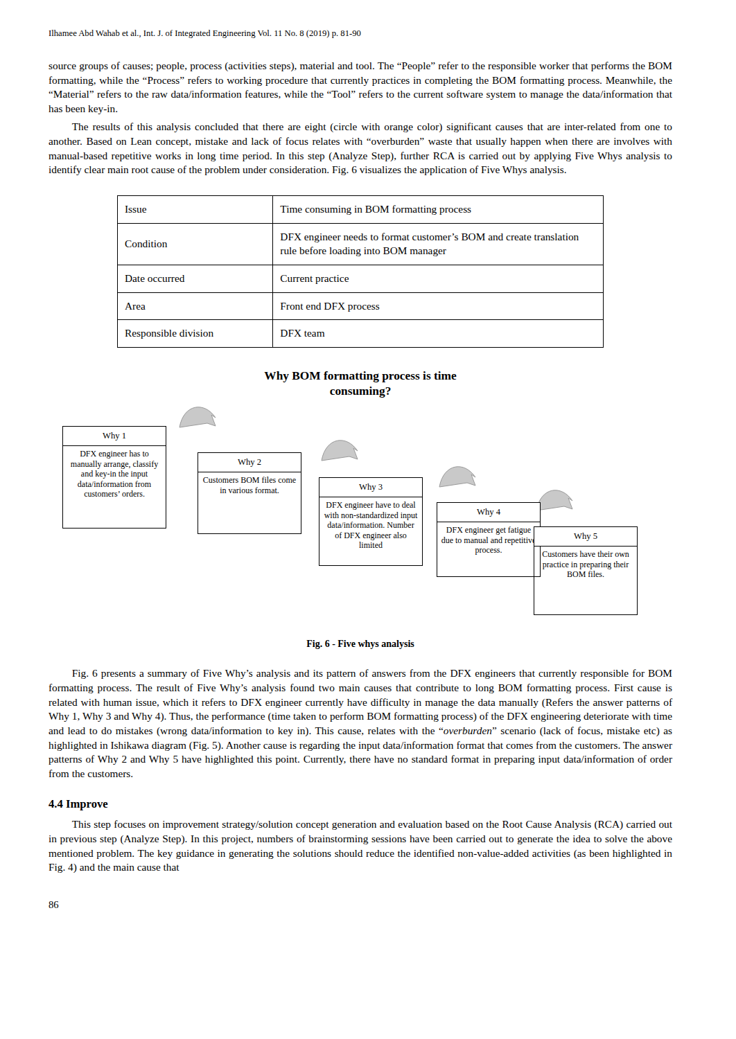Ilhamee Abd Wahab et al., Int. J. of Integrated Engineering Vol. 11 No. 8 (2019) p. 81-90
source groups of causes; people, process (activities steps), material and tool. The “People” refer to the responsible worker that performs the BOM formatting, while the “Process” refers to working procedure that currently practices in completing the BOM formatting process. Meanwhile, the “Material” refers to the raw data/information features, while the “Tool” refers to the current software system to manage the data/information that has been key-in.
The results of this analysis concluded that there are eight (circle with orange color) significant causes that are inter-related from one to another. Based on Lean concept, mistake and lack of focus relates with “overburden” waste that usually happen when there are involves with manual-based repetitive works in long time period. In this step (Analyze Step), further RCA is carried out by applying Five Whys analysis to identify clear main root cause of the problem under consideration. Fig. 6 visualizes the application of Five Whys analysis.
| Issue | Time consuming in BOM formatting process |
| Condition | DFX engineer needs to format customer’s BOM and create translation rule before loading into BOM manager |
| Date occurred | Current practice |
| Area | Front end DFX process |
| Responsible division | DFX team |
Why BOM formatting process is time
consuming?
Why 1
DFX engineer has to manually arrange, classify and key-in the input data/information from customers’ orders.
Why 2
Customers BOM files come in various format.
Why 3
DFX engineer have to deal with non-standardized input data/information. Number of DFX engineer also limited
Why 4
DFX engineer get fatigue due to manual and repetitive process.
Why 5
Customers have their own practice in preparing their BOM files.
Fig. 6 - Five whys analysis
Fig. 6 presents a summary of Five Why’s analysis and its pattern of answers from the DFX engineers that currently responsible for BOM formatting process. The result of Five Why’s analysis found two main causes that contribute to long BOM formatting process. First cause is related with human issue, which it refers to DFX engineer currently have difficulty in manage the data manually (Refers the answer patterns of Why 1, Why 3 and Why 4). Thus, the performance (time taken to perform BOM formatting process) of the DFX engineering deteriorate with time and lead to do mistakes (wrong data/information to key in). This cause, relates with the “overburden” scenario (lack of focus, mistake etc) as highlighted in Ishikawa diagram (Fig. 5). Another cause is regarding the input data/information format that comes from the customers. The answer patterns of Why 2 and Why 5 have highlighted this point. Currently, there have no standard format in preparing input data/information of order from the customers.
4.4 Improve
This step focuses on improvement strategy/solution concept generation and evaluation based on the Root Cause Analysis (RCA) carried out in previous step (Analyze Step). In this project, numbers of brainstorming sessions have been carried out to generate the idea to solve the above mentioned problem. The key guidance in generating the solutions should reduce the identified non-value-added activities (as been highlighted in Fig. 4) and the main cause that
86